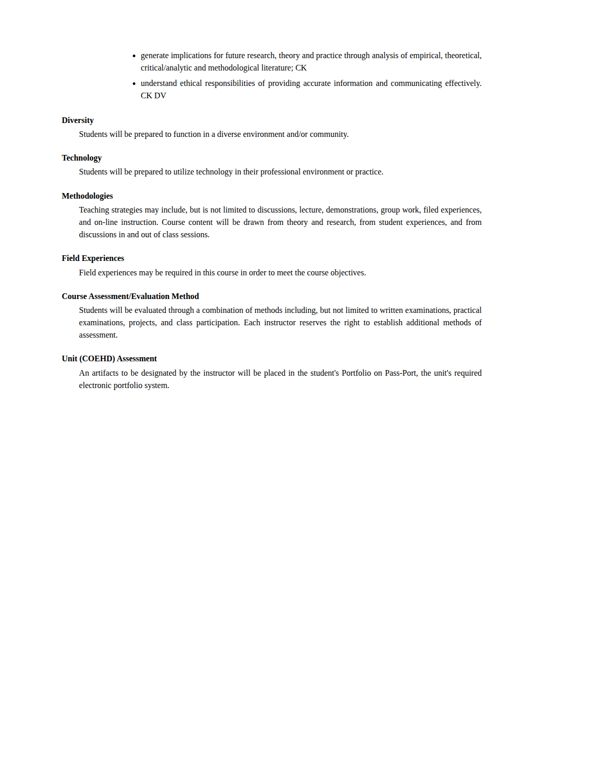generate implications for future research, theory and practice through analysis of empirical, theoretical, critical/analytic and methodological literature; CK
understand ethical responsibilities of providing accurate information and communicating effectively. CK DV
Diversity
Students will be prepared to function in a diverse environment and/or community.
Technology
Students will be prepared to utilize technology in their professional environment or practice.
Methodologies
Teaching strategies may include, but is not limited to discussions, lecture, demonstrations, group work, filed experiences, and on-line instruction. Course content will be drawn from theory and research, from student experiences, and from discussions in and out of class sessions.
Field Experiences
Field experiences may be required in this course in order to meet the course objectives.
Course Assessment/Evaluation Method
Students will be evaluated through a combination of methods including, but not limited to written examinations, practical examinations, projects, and class participation. Each instructor reserves the right to establish additional methods of assessment.
Unit (COEHD) Assessment
An artifacts to be designated by the instructor will be placed in the student's Portfolio on Pass-Port, the unit's required electronic portfolio system.